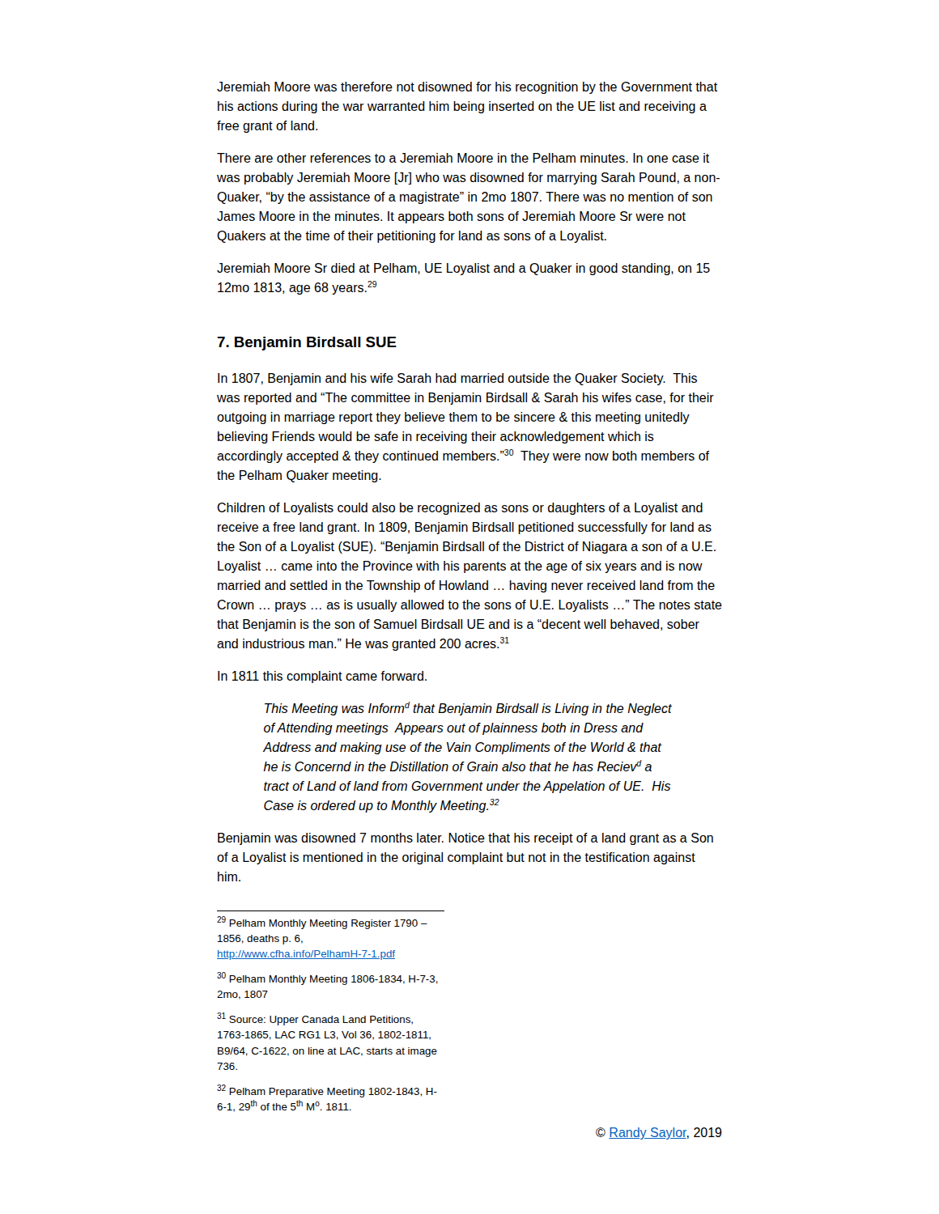Jeremiah Moore was therefore not disowned for his recognition by the Government that his actions during the war warranted him being inserted on the UE list and receiving a free grant of land.
There are other references to a Jeremiah Moore in the Pelham minutes. In one case it was probably Jeremiah Moore [Jr] who was disowned for marrying Sarah Pound, a non-Quaker, “by the assistance of a magistrate” in 2mo 1807. There was no mention of son James Moore in the minutes. It appears both sons of Jeremiah Moore Sr were not Quakers at the time of their petitioning for land as sons of a Loyalist.
Jeremiah Moore Sr died at Pelham, UE Loyalist and a Quaker in good standing, on 15 12mo 1813, age 68 years.29
7. Benjamin Birdsall SUE
In 1807, Benjamin and his wife Sarah had married outside the Quaker Society. This was reported and “The committee in Benjamin Birdsall & Sarah his wifes case, for their outgoing in marriage report they believe them to be sincere & this meeting unitedly believing Friends would be safe in receiving their acknowledgement which is accordingly accepted & they continued members.”30 They were now both members of the Pelham Quaker meeting.
Children of Loyalists could also be recognized as sons or daughters of a Loyalist and receive a free land grant. In 1809, Benjamin Birdsall petitioned successfully for land as the Son of a Loyalist (SUE). “Benjamin Birdsall of the District of Niagara a son of a U.E. Loyalist … came into the Province with his parents at the age of six years and is now married and settled in the Township of Howland … having never received land from the Crown … prays … as is usually allowed to the sons of U.E. Loyalists …” The notes state that Benjamin is the son of Samuel Birdsall UE and is a “decent well behaved, sober and industrious man.” He was granted 200 acres.31
In 1811 this complaint came forward.
This Meeting was Informd that Benjamin Birdsall is Living in the Neglect of Attending meetings Appears out of plainness both in Dress and Address and making use of the Vain Compliments of the World & that he is Concernd in the Distillation of Grain also that he has Recievd a tract of Land of land from Government under the Appelation of UE. His Case is ordered up to Monthly Meeting.32
Benjamin was disowned 7 months later. Notice that his receipt of a land grant as a Son of a Loyalist is mentioned in the original complaint but not in the testification against him.
29 Pelham Monthly Meeting Register 1790 – 1856, deaths p. 6, http://www.cfha.info/PelhamH-7-1.pdf
30 Pelham Monthly Meeting 1806-1834, H-7-3, 2mo, 1807
31 Source: Upper Canada Land Petitions, 1763-1865, LAC RG1 L3, Vol 36, 1802-1811, B9/64, C-1622, on line at LAC, starts at image 736.
32 Pelham Preparative Meeting 1802-1843, H-6-1, 29th of the 5th Mo. 1811.
© Randy Saylor, 2019